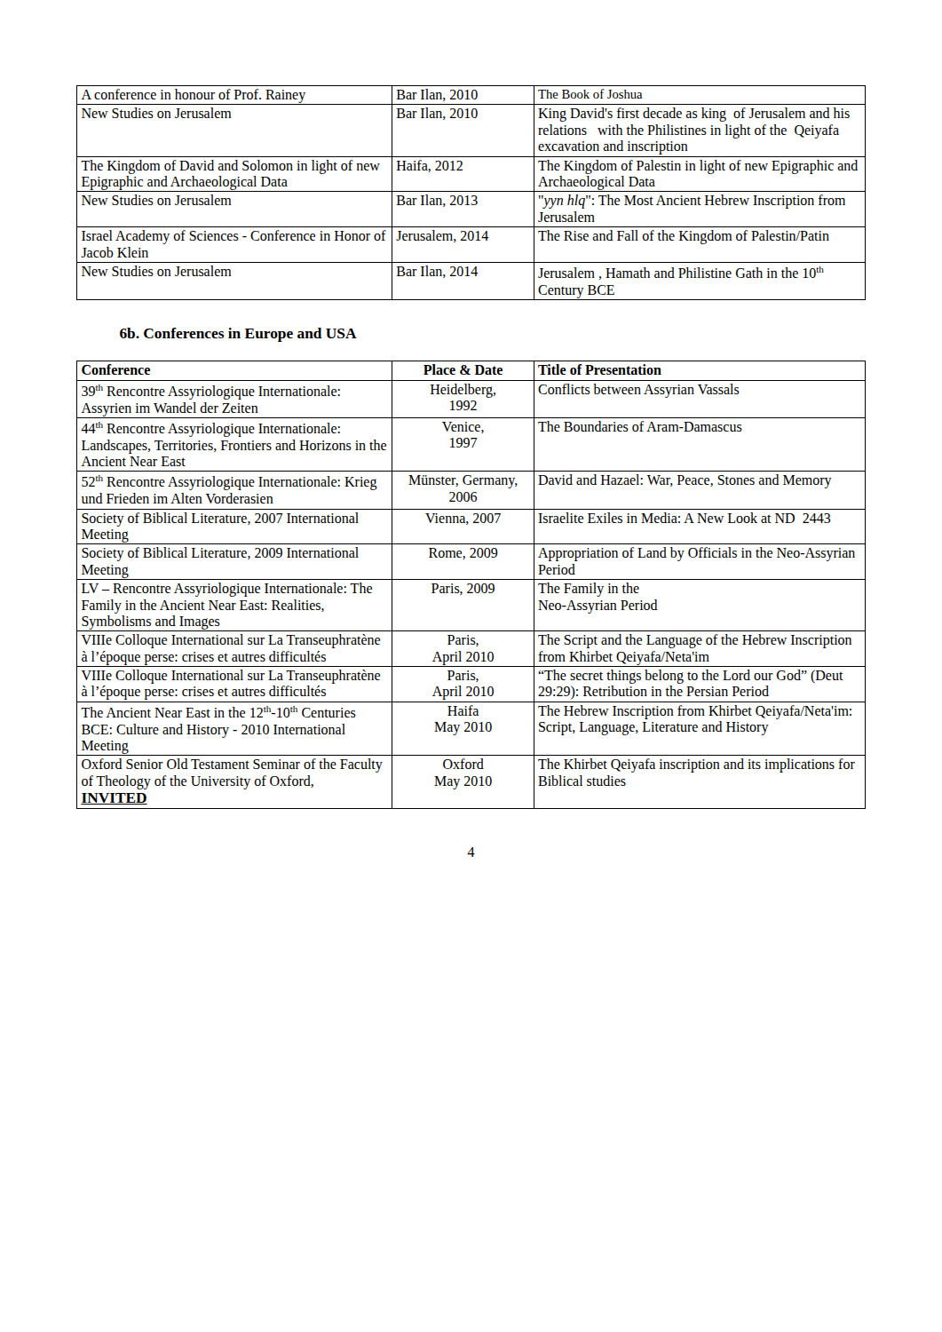| A conference in honour of Prof. Rainey | Bar Ilan, 2010 | The Book of Joshua |
| New Studies on Jerusalem | Bar Ilan, 2010 | King David's first decade as king of Jerusalem and his relations with the Philistines in light of the Qeiyafa excavation and inscription |
| The Kingdom of David and Solomon in light of new Epigraphic and Archaeological Data | Haifa, 2012 | The Kingdom of Palestin in light of new Epigraphic and Archaeological Data |
| New Studies on Jerusalem | Bar Ilan, 2013 | " yyn hlq ": The Most Ancient Hebrew Inscription from Jerusalem |
| Israel Academy of Sciences - Conference in Honor of Jacob Klein | Jerusalem, 2014 | The Rise and Fall of the Kingdom of Palestin/Patin |
| New Studies on Jerusalem | Bar Ilan, 2014 | Jerusalem , Hamath and Philistine Gath in the 10 th Century BCE |
6b. Conferences in Europe and USA
| Conference | Place & Date | Title of Presentation |
| --- | --- | --- |
| 39 th Rencontre Assyriologique Internationale: Assyrien im Wandel der Zeiten | Heidelberg, 1992 | Conflicts between Assyrian Vassals |
| 44 th Rencontre Assyriologique Internationale: Landscapes, Territories, Frontiers and Horizons in the Ancient Near East | Venice, 1997 | The Boundaries of Aram-Damascus |
| 52 th Rencontre Assyriologique Internationale: Krieg und Frieden im Alten Vorderasien | Münster, Germany, 2006 | David and Hazael: War, Peace, Stones and Memory |
| Society of Biblical Literature, 2007 International Meeting | Vienna, 2007 | Israelite Exiles in Media: A New Look at ND 2443 |
| Society of Biblical Literature, 2009 International Meeting | Rome, 2009 | Appropriation of Land by Officials in the Neo-Assyrian Period |
| LV – Rencontre Assyriologique Internationale: The Family in the Ancient Near East: Realities, Symbolisms and Images | Paris, 2009 | The Family in the Neo-Assyrian Period |
| VIIIe Colloque International sur La Transeuphratène à l’époque perse: crises et autres difficultés | Paris, April 2010 | The Script and the Language of the Hebrew Inscription from Khirbet Qeiyafa/Neta'im |
| VIIIe Colloque International sur La Transeuphratène à l’époque perse: crises et autres difficultés | Paris, April 2010 | “The secret things belong to the Lord our God” (Deut 29:29): Retribution in the Persian Period |
| The Ancient Near East in the 12 th -10 th Centuries BCE: Culture and History - 2010 International Meeting | Haifa May 2010 | The Hebrew Inscription from Khirbet Qeiyafa/Neta'im: Script, Language, Literature and History |
| Oxford Senior Old Testament Seminar of the Faculty of Theology of the University of Oxford, INVITED | Oxford May 2010 | The Khirbet Qeiyafa inscription and its implications for Biblical studies |
4